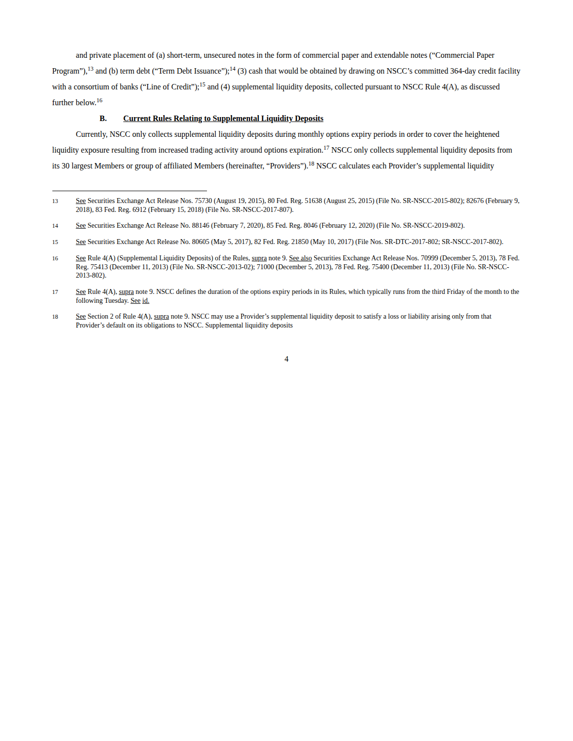and private placement of (a) short-term, unsecured notes in the form of commercial paper and extendable notes (“Commercial Paper Program”),13 and (b) term debt (“Term Debt Issuance”);14 (3) cash that would be obtained by drawing on NSCC’s committed 364-day credit facility with a consortium of banks (“Line of Credit”);15 and (4) supplemental liquidity deposits, collected pursuant to NSCC Rule 4(A), as discussed further below.16
B. Current Rules Relating to Supplemental Liquidity Deposits
Currently, NSCC only collects supplemental liquidity deposits during monthly options expiry periods in order to cover the heightened liquidity exposure resulting from increased trading activity around options expiration.17 NSCC only collects supplemental liquidity deposits from its 30 largest Members or group of affiliated Members (hereinafter, “Providers”).18 NSCC calculates each Provider’s supplemental liquidity
13
See Securities Exchange Act Release Nos. 75730 (August 19, 2015), 80 Fed. Reg. 51638 (August 25, 2015) (File No. SR-NSCC-2015-802); 82676 (February 9, 2018), 83 Fed. Reg. 6912 (February 15, 2018) (File No. SR-NSCC-2017-807).
14
See Securities Exchange Act Release No. 88146 (February 7, 2020), 85 Fed. Reg. 8046 (February 12, 2020) (File No. SR-NSCC-2019-802).
15
See Securities Exchange Act Release No. 80605 (May 5, 2017), 82 Fed. Reg. 21850 (May 10, 2017) (File Nos. SR-DTC-2017-802; SR-NSCC-2017-802).
16
See Rule 4(A) (Supplemental Liquidity Deposits) of the Rules, supra note 9. See also Securities Exchange Act Release Nos. 70999 (December 5, 2013), 78 Fed. Reg. 75413 (December 11, 2013) (File No. SR-NSCC-2013-02); 71000 (December 5, 2013), 78 Fed. Reg. 75400 (December 11, 2013) (File No. SR-NSCC-2013-802).
17
See Rule 4(A), supra note 9. NSCC defines the duration of the options expiry periods in its Rules, which typically runs from the third Friday of the month to the following Tuesday. See id.
18
See Section 2 of Rule 4(A), supra note 9. NSCC may use a Provider’s supplemental liquidity deposit to satisfy a loss or liability arising only from that Provider’s default on its obligations to NSCC. Supplemental liquidity deposits
4